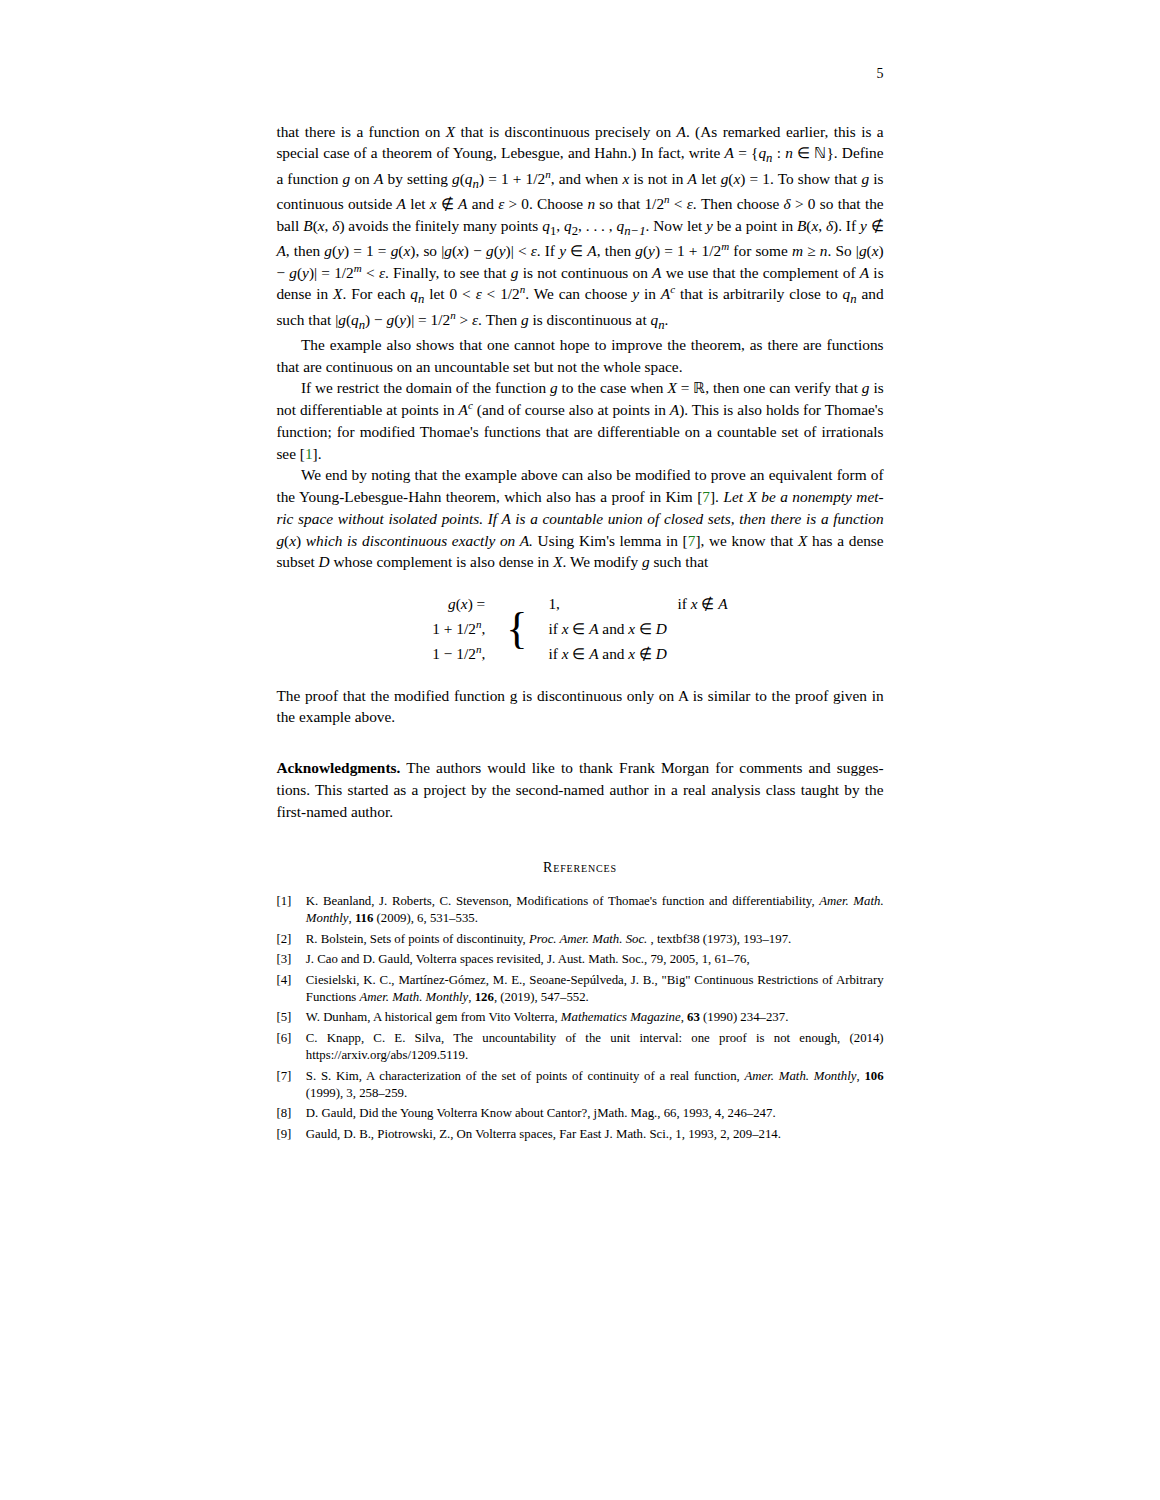5
that there is a function on X that is discontinuous precisely on A. (As remarked earlier, this is a special case of a theorem of Young, Lebesgue, and Hahn.) In fact, write A = {qn : n ∈ ℕ}. Define a function g on A by setting g(qn) = 1 + 1/2n, and when x is not in A let g(x) = 1. To show that g is continuous outside A let x ∉ A and ε > 0. Choose n so that 1/2n < ε. Then choose δ > 0 so that the ball B(x, δ) avoids the finitely many points q1, q2, . . . , qn−1. Now let y be a point in B(x, δ). If y ∉ A, then g(y) = 1 = g(x), so |g(x) − g(y)| < ε. If y ∈ A, then g(y) = 1 + 1/2m for some m ≥ n. So |g(x) − g(y)| = 1/2m < ε. Finally, to see that g is not continuous on A we use that the complement of A is dense in X. For each qn let 0 < ε < 1/2n. We can choose y in Ac that is arbitrarily close to qn and such that |g(qn) − g(y)| = 1/2n > ε. Then g is discontinuous at qn.
The example also shows that one cannot hope to improve the theorem, as there are functions that are continuous on an uncountable set but not the whole space.
If we restrict the domain of the function g to the case when X = ℝ, then one can verify that g is not differentiable at points in Ac (and of course also at points in A). This is also holds for Thomae's function; for modified Thomae's functions that are differentiable on a countable set of irrationals see [1].
We end by noting that the example above can also be modified to prove an equivalent form of the Young-Lebesgue-Hahn theorem, which also has a proof in Kim [7]. Let X be a nonempty metric space without isolated points. If A is a countable union of closed sets, then there is a function g(x) which is discontinuous exactly on A. Using Kim's lemma in [7], we know that X has a dense subset D whose complement is also dense in X. We modify g such that
| g ( x ) = | { | 1, | if x ∉ A |
| 1 + 1/2 n , | if x ∈ A and x ∈ D |
| 1 − 1/2 n , | if x ∈ A and x ∉ D |
The proof that the modified function g is discontinuous only on A is similar to the proof given in the example above.
Acknowledgments. The authors would like to thank Frank Morgan for comments and suggestions. This started as a project by the second-named author in a real analysis class taught by the first-named author.
References
[1] K. Beanland, J. Roberts, C. Stevenson, Modifications of Thomae's function and differentiability, Amer. Math. Monthly, 116 (2009), 6, 531–535.
[2] R. Bolstein, Sets of points of discontinuity, Proc. Amer. Math. Soc. , textbf38 (1973), 193–197.
[3] J. Cao and D. Gauld, Volterra spaces revisited, J. Aust. Math. Soc., 79, 2005, 1, 61–76,
[4] Ciesielski, K. C., Martínez-Gómez, M. E., Seoane-Sepúlveda, J. B., "Big" Continuous Restrictions of Arbitrary Functions Amer. Math. Monthly, 126, (2019), 547–552.
[5] W. Dunham, A historical gem from Vito Volterra, Mathematics Magazine, 63 (1990) 234–237.
[6] C. Knapp, C. E. Silva, The uncountability of the unit interval: one proof is not enough, (2014) https://arxiv.org/abs/1209.5119.
[7] S. S. Kim, A characterization of the set of points of continuity of a real function, Amer. Math. Monthly, 106 (1999), 3, 258–259.
[8] D. Gauld, Did the Young Volterra Know about Cantor?, jMath. Mag., 66, 1993, 4, 246–247.
[9] Gauld, D. B., Piotrowski, Z., On Volterra spaces, Far East J. Math. Sci., 1, 1993, 2, 209–214.